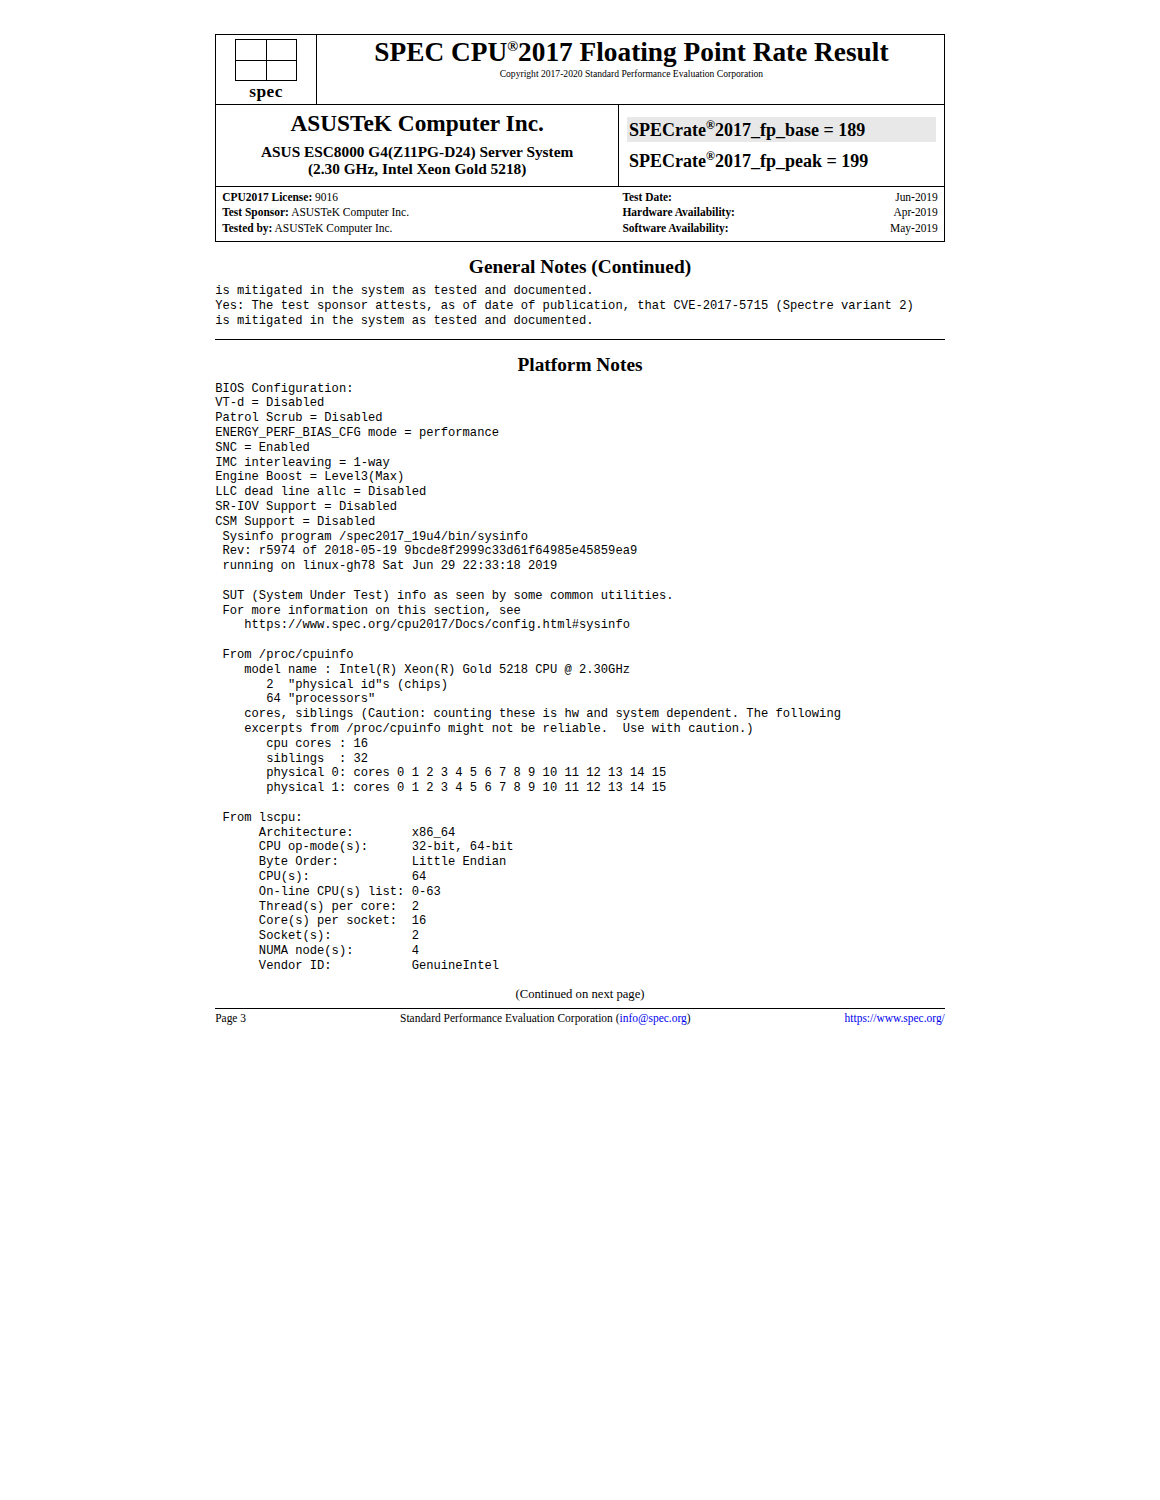spec
SPEC CPU®2017 Floating Point Rate Result
Copyright 2017-2020 Standard Performance Evaluation Corporation
ASUSTeK Computer Inc.
ASUS ESC8000 G4(Z11PG-D24) Server System
(2.30 GHz, Intel Xeon Gold 5218)
SPECrate®2017_fp_base = 189
SPECrate®2017_fp_peak = 199
CPU2017 License: 9016
Test Sponsor: ASUSTeK Computer Inc.
Tested by: ASUSTeK Computer Inc.
Test Date: Jun-2019
Hardware Availability: Apr-2019
Software Availability: May-2019
General Notes (Continued)
is mitigated in the system as tested and documented.
Yes: The test sponsor attests, as of date of publication, that CVE-2017-5715 (Spectre variant 2)
is mitigated in the system as tested and documented.
Platform Notes
BIOS Configuration:
VT-d = Disabled
Patrol Scrub = Disabled
ENERGY_PERF_BIAS_CFG mode = performance
SNC = Enabled
IMC interleaving = 1-way
Engine Boost = Level3(Max)
LLC dead line allc = Disabled
SR-IOV Support = Disabled
CSM Support = Disabled
 Sysinfo program /spec2017_19u4/bin/sysinfo
 Rev: r5974 of 2018-05-19 9bcde8f2999c33d61f64985e45859ea9
 running on linux-gh78 Sat Jun 29 22:33:18 2019

 SUT (System Under Test) info as seen by some common utilities.
 For more information on this section, see
    https://www.spec.org/cpu2017/Docs/config.html#sysinfo

 From /proc/cpuinfo
    model name : Intel(R) Xeon(R) Gold 5218 CPU @ 2.30GHz
       2  "physical id"s (chips)
       64 "processors"
    cores, siblings (Caution: counting these is hw and system dependent. The following
    excerpts from /proc/cpuinfo might not be reliable.  Use with caution.)
       cpu cores : 16
       siblings  : 32
       physical 0: cores 0 1 2 3 4 5 6 7 8 9 10 11 12 13 14 15
       physical 1: cores 0 1 2 3 4 5 6 7 8 9 10 11 12 13 14 15

 From lscpu:
      Architecture:        x86_64
      CPU op-mode(s):      32-bit, 64-bit
      Byte Order:          Little Endian
      CPU(s):              64
      On-line CPU(s) list: 0-63
      Thread(s) per core:  2
      Core(s) per socket:  16
      Socket(s):           2
      NUMA node(s):        4
      Vendor ID:           GenuineIntel
(Continued on next page)
Page 3
Standard Performance Evaluation Corporation (info@spec.org)
https://www.spec.org/